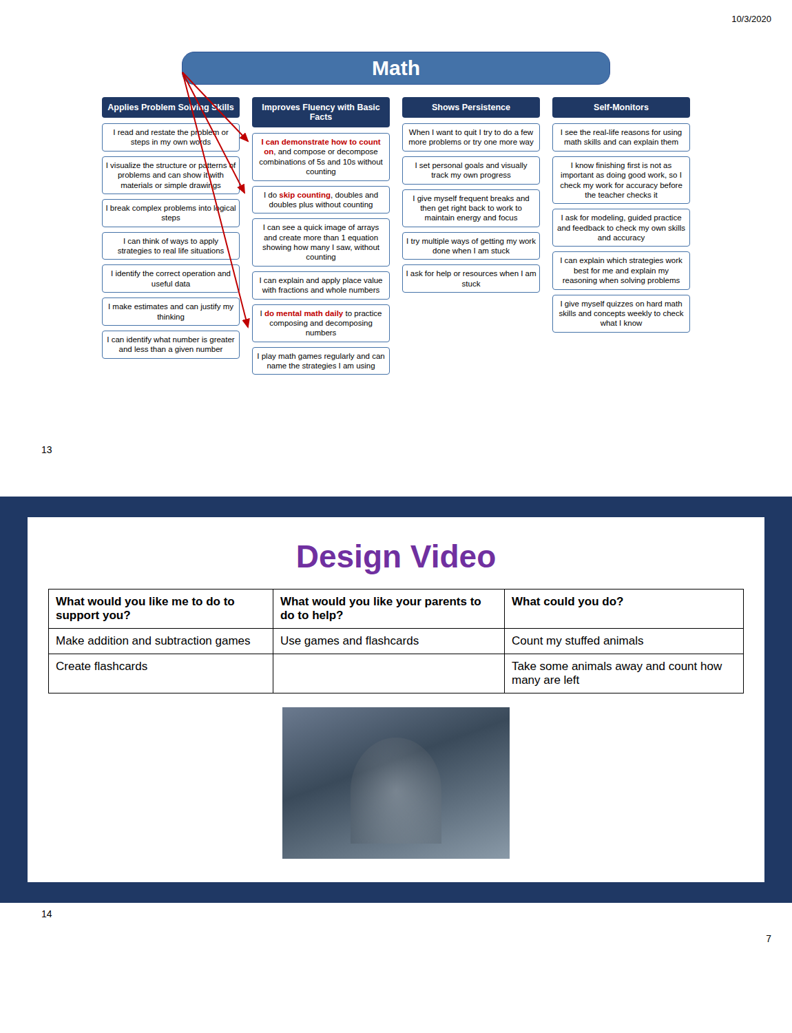10/3/2020
Math
Applies Problem Solving Skills
I read and restate the problem or steps in my own words
I visualize the structure or patterns of problems and can show it with materials or simple drawings
I break complex problems into logical steps
I can think of ways to apply strategies to real life situations
I identify the correct operation and useful data
I make estimates and can justify my thinking
I can identify what number is greater and less than a given number
Improves Fluency with Basic Facts
I can demonstrate how to count on, and compose or decompose combinations of 5s and 10s without counting
I do skip counting, doubles and doubles plus without counting
I can see a quick image of arrays and create more than 1 equation showing how many I saw, without counting
I can explain and apply place value with fractions and whole numbers
I do mental math daily to practice composing and decomposing numbers
I play math games regularly and can name the strategies I am using
Shows Persistence
When I want to quit I try to do a few more problems or try one more way
I set personal goals and visually track my own progress
I give myself frequent breaks and then get right back to work to maintain energy and focus
I try multiple ways of getting my work done when I am stuck
I ask for help or resources when I am stuck
Self-Monitors
I see the real-life reasons for using math skills and can explain them
I know finishing first is not as important as doing good work, so I check my work for accuracy before the teacher checks it
I ask for modeling, guided practice and feedback to check my own skills and accuracy
I can explain which strategies work best for me and explain my reasoning when solving problems
I give myself quizzes on hard math skills and concepts weekly to check what I know
13
Design Video
| What would you like me to do to support you? | What would you like your parents to do to help? | What could you do? |
| --- | --- | --- |
| Make addition and subtraction games | Use games and flashcards | Count my stuffed animals |
| Create flashcards | | Take some animals away and count how many are left |
14
7